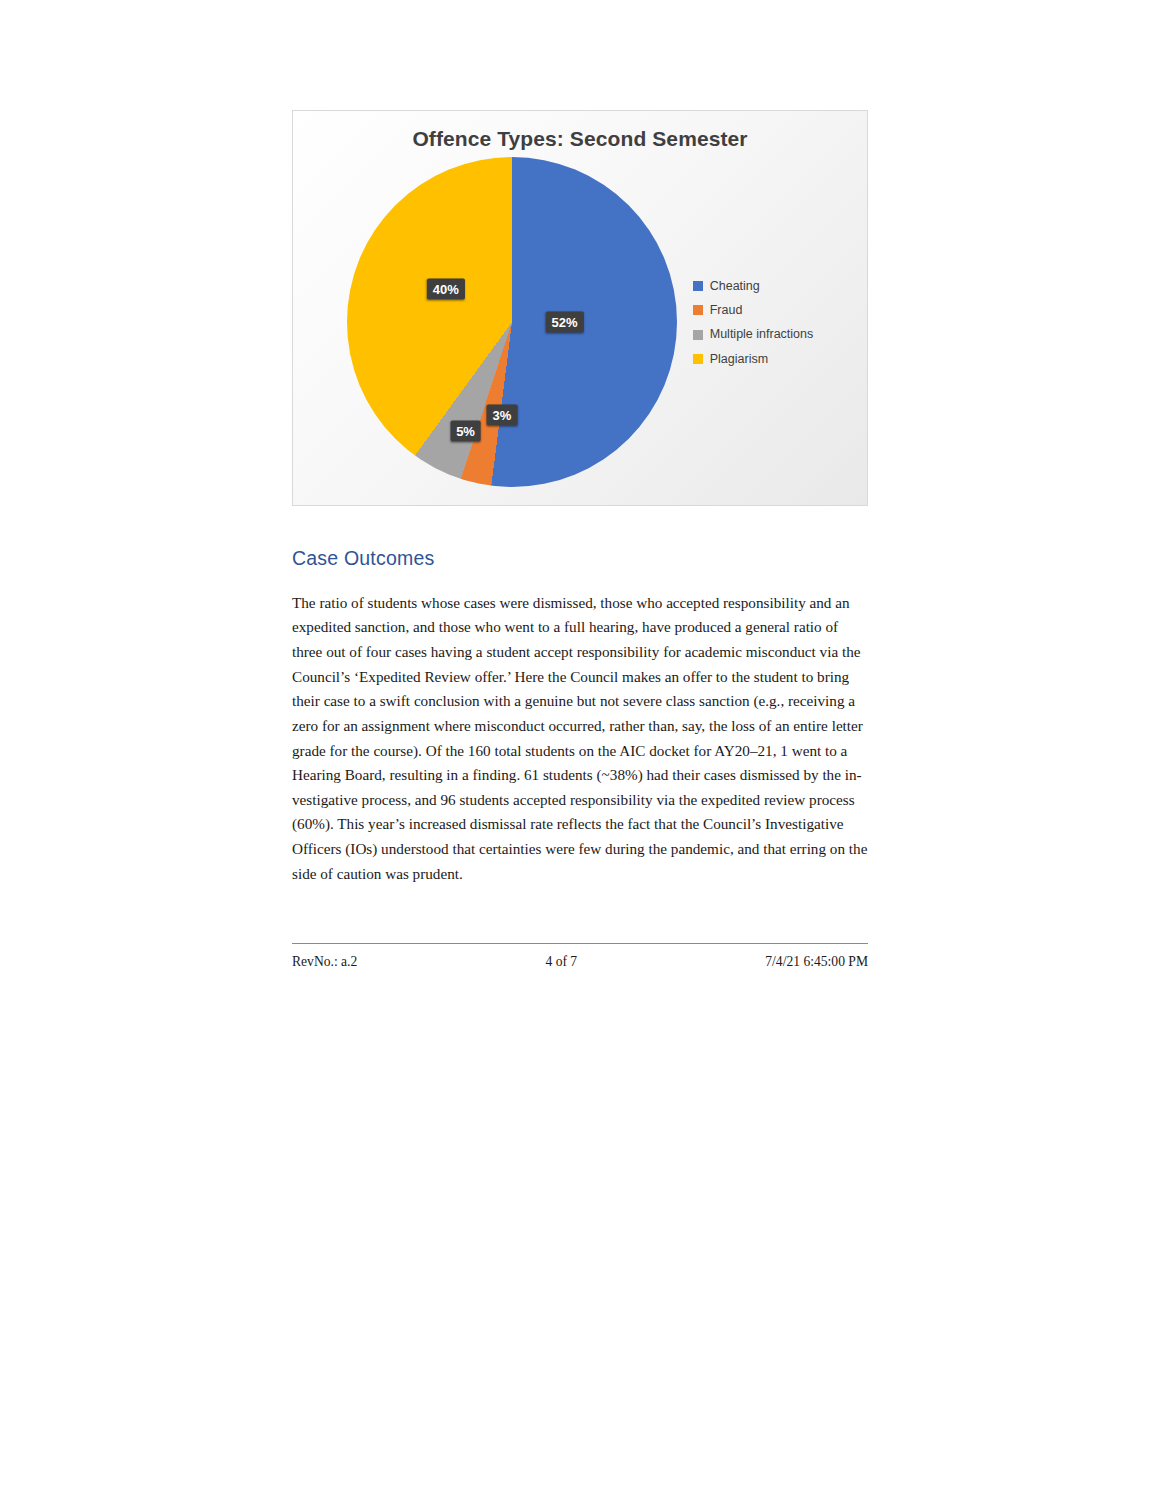Offence Types: Second Semester
52% 40% 5% 3%
Cheating
Fraud
Multiple infractions
Plagiarism
Case Outcomes
The ratio of students whose cases were dismissed, those who accepted responsibility and an expedited sanction, and those who went to a full hearing, have produced a general ratio of three out of four cases having a student accept responsibility for academic misconduct via the Council’s ‘Expedited Review offer.’ Here the Council makes an offer to the student to bring their case to a swift conclusion with a genuine but not severe class sanction (e.g., receiving a zero for an assignment where misconduct occurred, rather than, say, the loss of an entire letter grade for the course). Of the 160 total students on the AIC docket for AY20–21, 1 went to a Hearing Board, resulting in a finding. 61 students (~38%) had their cases dismissed by the investigative process, and 96 students accepted responsibility via the expedited review process (60%). This year’s increased dismissal rate reflects the fact that the Council’s Investigative Officers (IOs) understood that certainties were few during the pandemic, and that erring on the side of caution was prudent.
RevNo.: a.2
4 of 7
7/4/21 6:45:00 PM